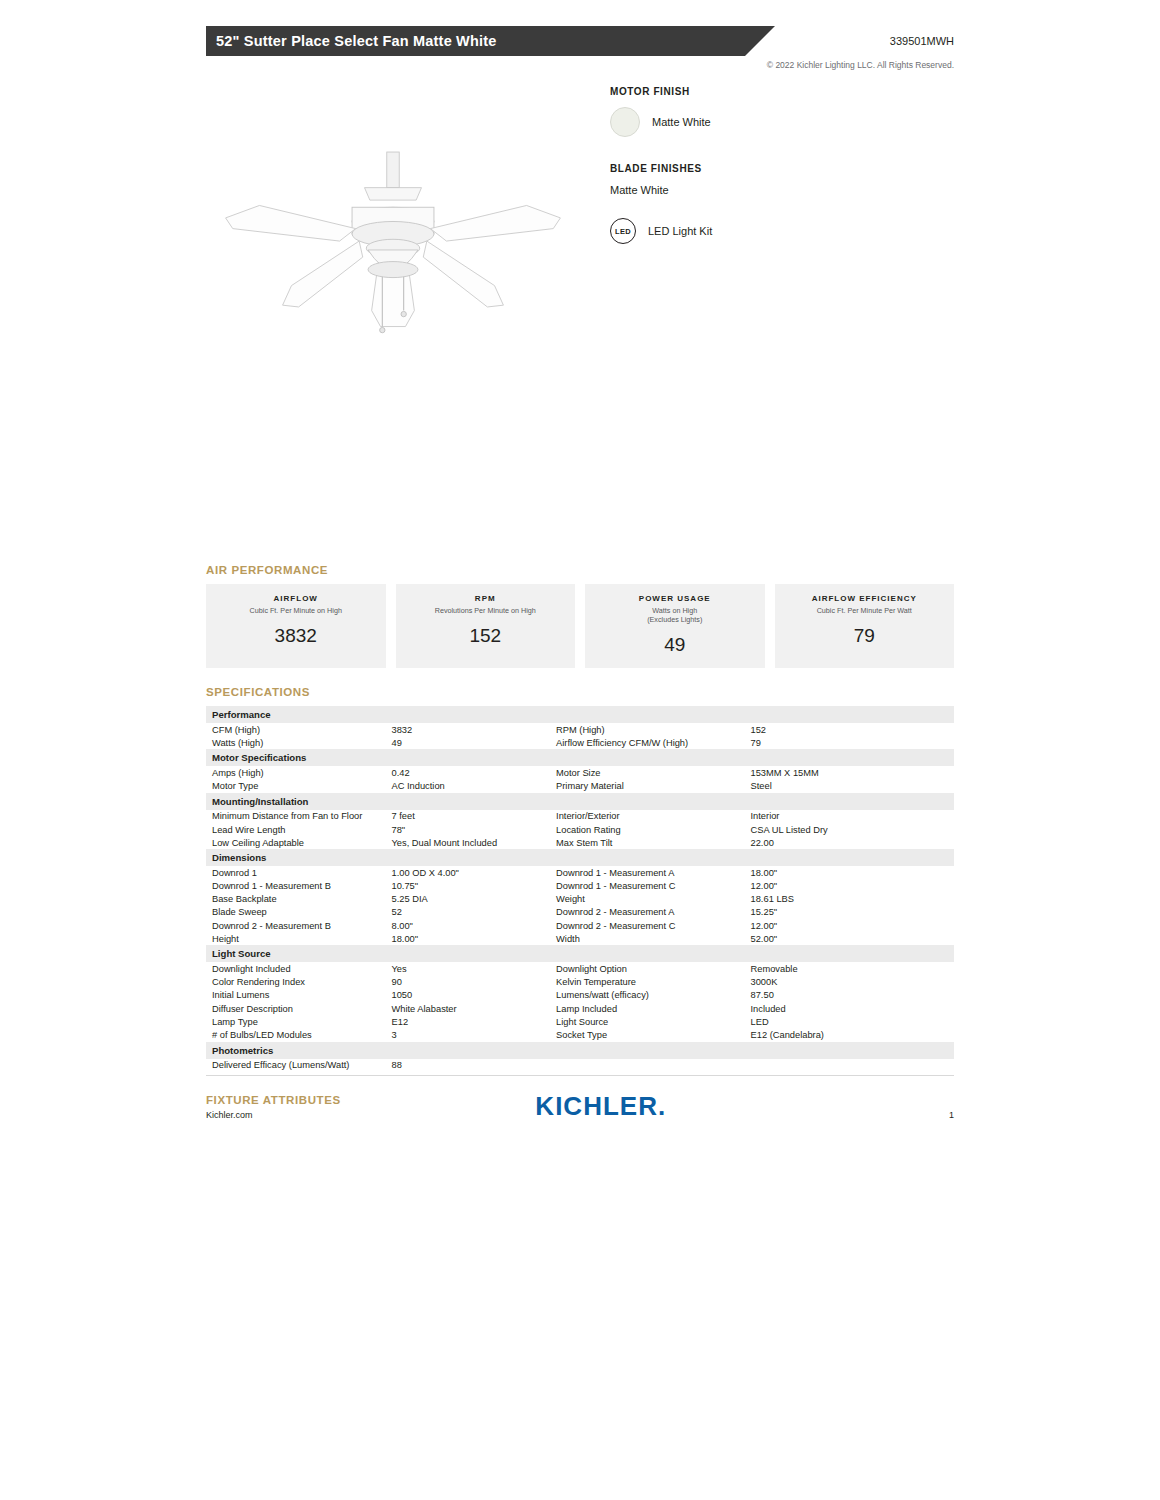52" Sutter Place Select Fan Matte White
339501MWH
© 2022 Kichler Lighting LLC. All Rights Reserved.
MOTOR FINISH
Matte White
BLADE FINISHES
Matte White
LED
LED Light Kit
AIR PERFORMANCE
AIRFLOW
Cubic Ft. Per Minute on High
3832
RPM
Revolutions Per Minute on High
152
POWER USAGE
Watts on High
(Excludes Lights)
49
AIRFLOW EFFICIENCY
Cubic Ft. Per Minute Per Watt
79
SPECIFICATIONS
| Performance |
| CFM (High) | 3832 | RPM (High) | 152 |
| Watts (High) | 49 | Airflow Efficiency CFM/W (High) | 79 |
| Motor Specifications |
| Amps (High) | 0.42 | Motor Size | 153MM X 15MM |
| Motor Type | AC Induction | Primary Material | Steel |
| Mounting/Installation |
| Minimum Distance from Fan to Floor | 7 feet | Interior/Exterior | Interior |
| Lead Wire Length | 78" | Location Rating | CSA UL Listed Dry |
| Low Ceiling Adaptable | Yes, Dual Mount Included | Max Stem Tilt | 22.00 |
| Dimensions |
| Downrod 1 | 1.00 OD X 4.00" | Downrod 1 - Measurement A | 18.00" |
| Downrod 1 - Measurement B | 10.75" | Downrod 1 - Measurement C | 12.00" |
| Base Backplate | 5.25 DIA | Weight | 18.61 LBS |
| Blade Sweep | 52 | Downrod 2 - Measurement A | 15.25" |
| Downrod 2 - Measurement B | 8.00" | Downrod 2 - Measurement C | 12.00" |
| Height | 18.00" | Width | 52.00" |
| Light Source |
| Downlight Included | Yes | Downlight Option | Removable |
| Color Rendering Index | 90 | Kelvin Temperature | 3000K |
| Initial Lumens | 1050 | Lumens/watt (efficacy) | 87.50 |
| Diffuser Description | White Alabaster | Lamp Included | Included |
| Lamp Type | E12 | Light Source | LED |
| # of Bulbs/LED Modules | 3 | Socket Type | E12 (Candelabra) |
| Photometrics |
| Delivered Efficacy (Lumens/Watt) | 88 | | |
FIXTURE ATTRIBUTES
Kichler.com
KICHLER.
1